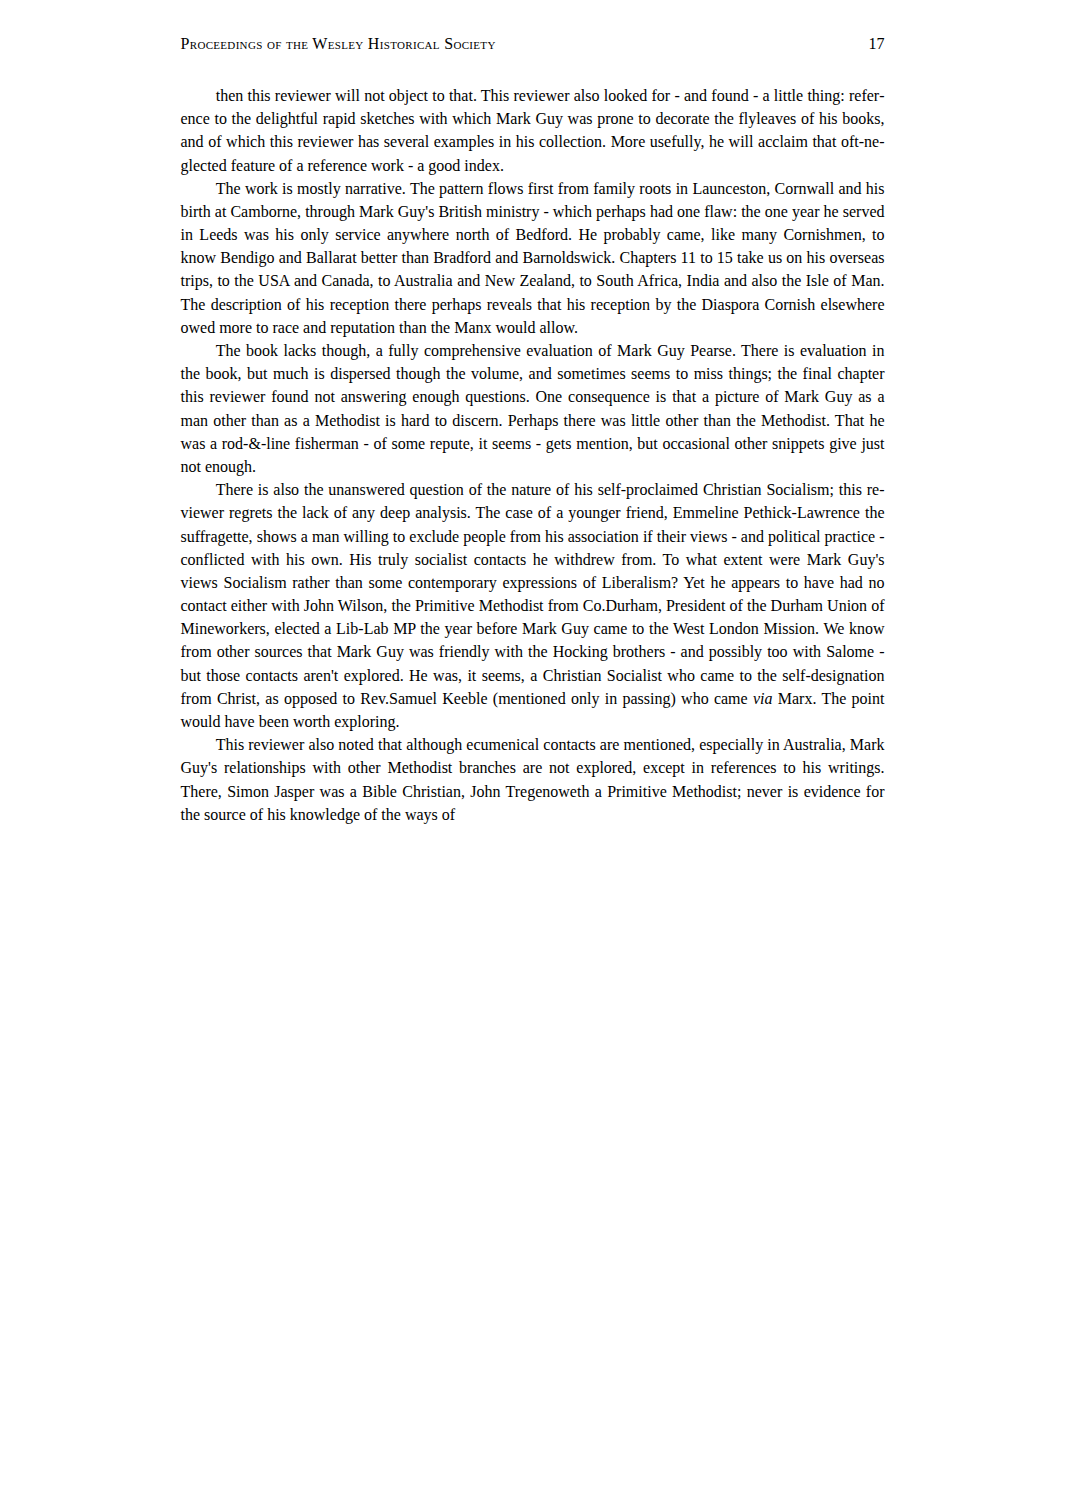Proceedings of the Wesley Historical Society 17
then this reviewer will not object to that. This reviewer also looked for - and found - a little thing: reference to the delightful rapid sketches with which Mark Guy was prone to decorate the flyleaves of his books, and of which this reviewer has several examples in his collection. More usefully, he will acclaim that oft-neglected feature of a reference work - a good index.
The work is mostly narrative. The pattern flows first from family roots in Launceston, Cornwall and his birth at Camborne, through Mark Guy's British ministry - which perhaps had one flaw: the one year he served in Leeds was his only service anywhere north of Bedford. He probably came, like many Cornishmen, to know Bendigo and Ballarat better than Bradford and Barnoldswick. Chapters 11 to 15 take us on his overseas trips, to the USA and Canada, to Australia and New Zealand, to South Africa, India and also the Isle of Man. The description of his reception there perhaps reveals that his reception by the Diaspora Cornish elsewhere owed more to race and reputation than the Manx would allow.
The book lacks though, a fully comprehensive evaluation of Mark Guy Pearse. There is evaluation in the book, but much is dispersed though the volume, and sometimes seems to miss things; the final chapter this reviewer found not answering enough questions. One consequence is that a picture of Mark Guy as a man other than as a Methodist is hard to discern. Perhaps there was little other than the Methodist. That he was a rod-&-line fisherman - of some repute, it seems - gets mention, but occasional other snippets give just not enough.
There is also the unanswered question of the nature of his self-proclaimed Christian Socialism; this reviewer regrets the lack of any deep analysis. The case of a younger friend, Emmeline Pethick-Lawrence the suffragette, shows a man willing to exclude people from his association if their views - and political practice - conflicted with his own. His truly socialist contacts he withdrew from. To what extent were Mark Guy's views Socialism rather than some contemporary expressions of Liberalism? Yet he appears to have had no contact either with John Wilson, the Primitive Methodist from Co.Durham, President of the Durham Union of Mineworkers, elected a Lib-Lab MP the year before Mark Guy came to the West London Mission. We know from other sources that Mark Guy was friendly with the Hocking brothers - and possibly too with Salome - but those contacts aren't explored. He was, it seems, a Christian Socialist who came to the self-designation from Christ, as opposed to Rev.Samuel Keeble (mentioned only in passing) who came via Marx. The point would have been worth exploring.
This reviewer also noted that although ecumenical contacts are mentioned, especially in Australia, Mark Guy's relationships with other Methodist branches are not explored, except in references to his writings. There, Simon Jasper was a Bible Christian, John Tregenoweth a Primitive Methodist; never is evidence for the source of his knowledge of the ways of